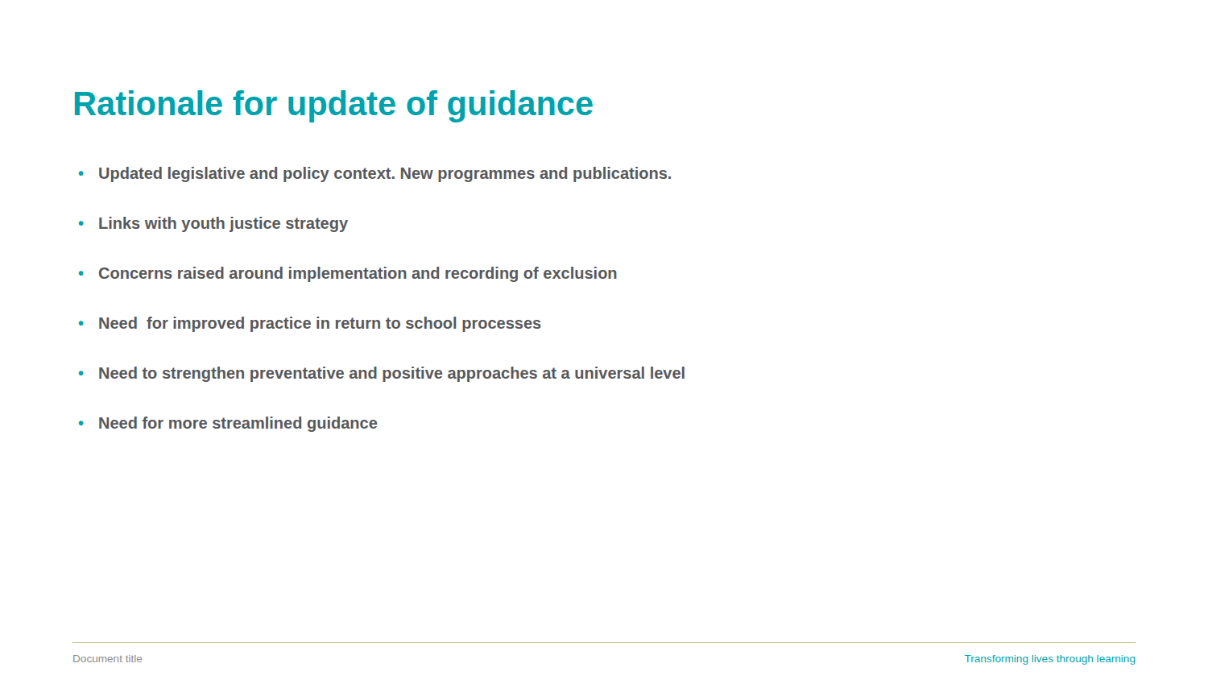Rationale for update of guidance
Updated legislative and policy context. New programmes and publications.
Links with youth justice strategy
Concerns raised around implementation and recording of exclusion
Need for improved practice in return to school processes
Need to strengthen preventative and positive approaches at a universal level
Need for more streamlined guidance
Document title Transforming lives through learning